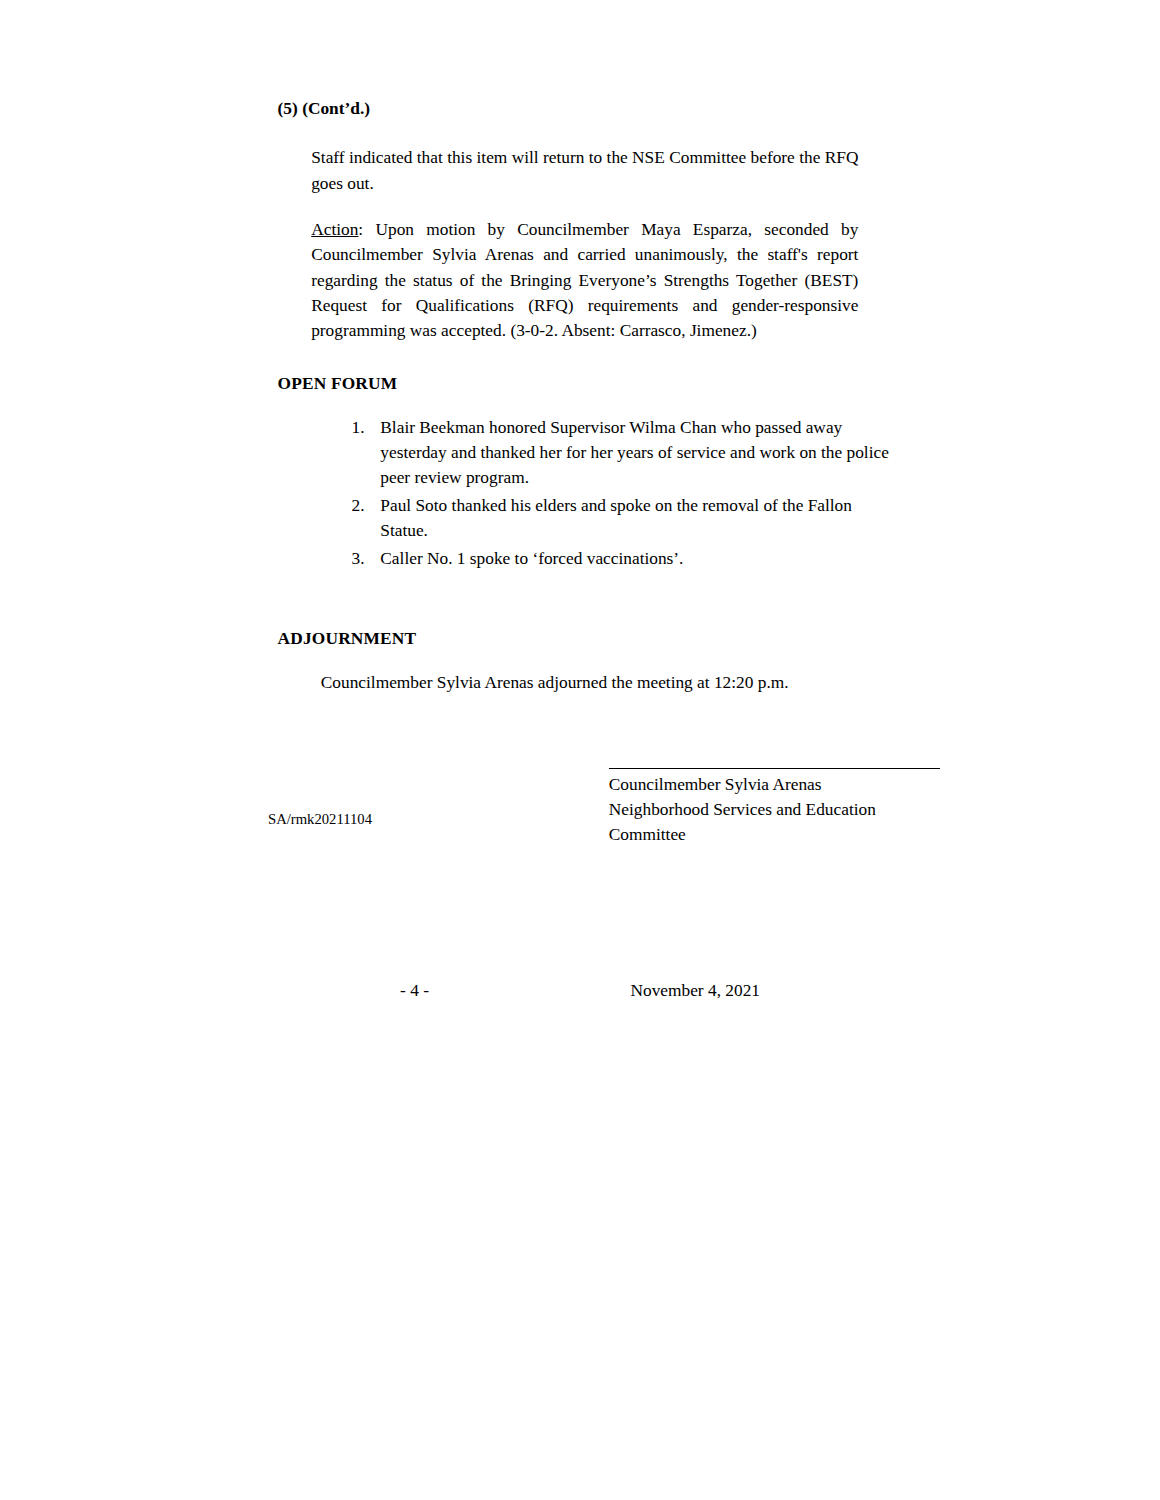(5) (Cont’d.)
Staff indicated that this item will return to the NSE Committee before the RFQ goes out.
Action: Upon motion by Councilmember Maya Esparza, seconded by Councilmember Sylvia Arenas and carried unanimously, the staff's report regarding the status of the Bringing Everyone’s Strengths Together (BEST) Request for Qualifications (RFQ) requirements and gender-responsive programming was accepted. (3-0-2. Absent: Carrasco, Jimenez.)
OPEN FORUM
Blair Beekman honored Supervisor Wilma Chan who passed away yesterday and thanked her for her years of service and work on the police peer review program.
Paul Soto thanked his elders and spoke on the removal of the Fallon Statue.
Caller No. 1 spoke to ‘forced vaccinations’.
ADJOURNMENT
Councilmember Sylvia Arenas adjourned the meeting at 12:20 p.m.
Councilmember Sylvia Arenas
Neighborhood Services and Education Committee
SA/rmk20211104
- 4 - November 4, 2021